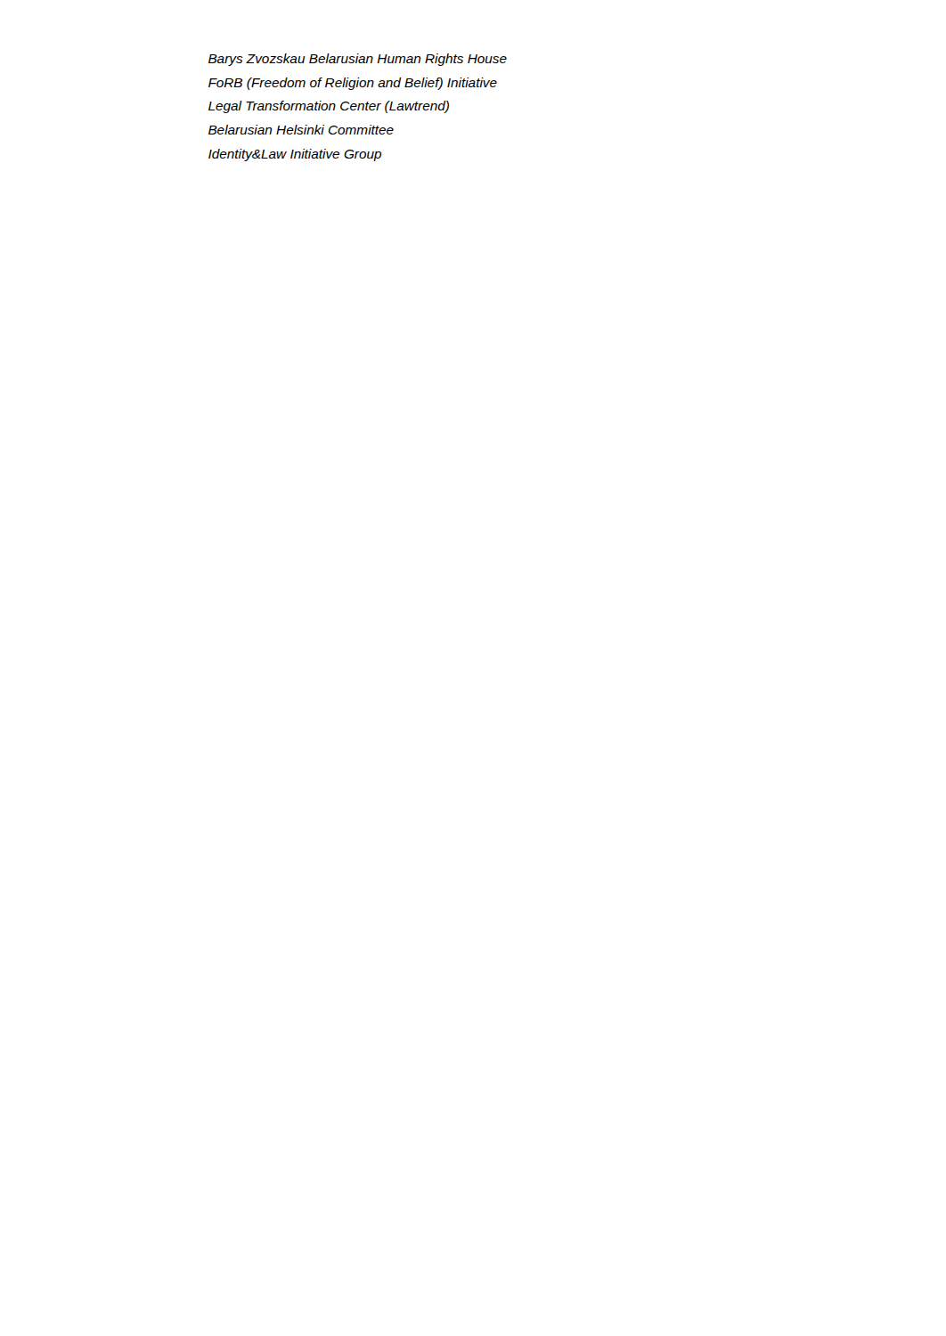Barys Zvozskau Belarusian Human Rights House
FoRB (Freedom of Religion and Belief) Initiative
Legal Transformation Center (Lawtrend)
Belarusian Helsinki Committee
Identity&Law Initiative Group